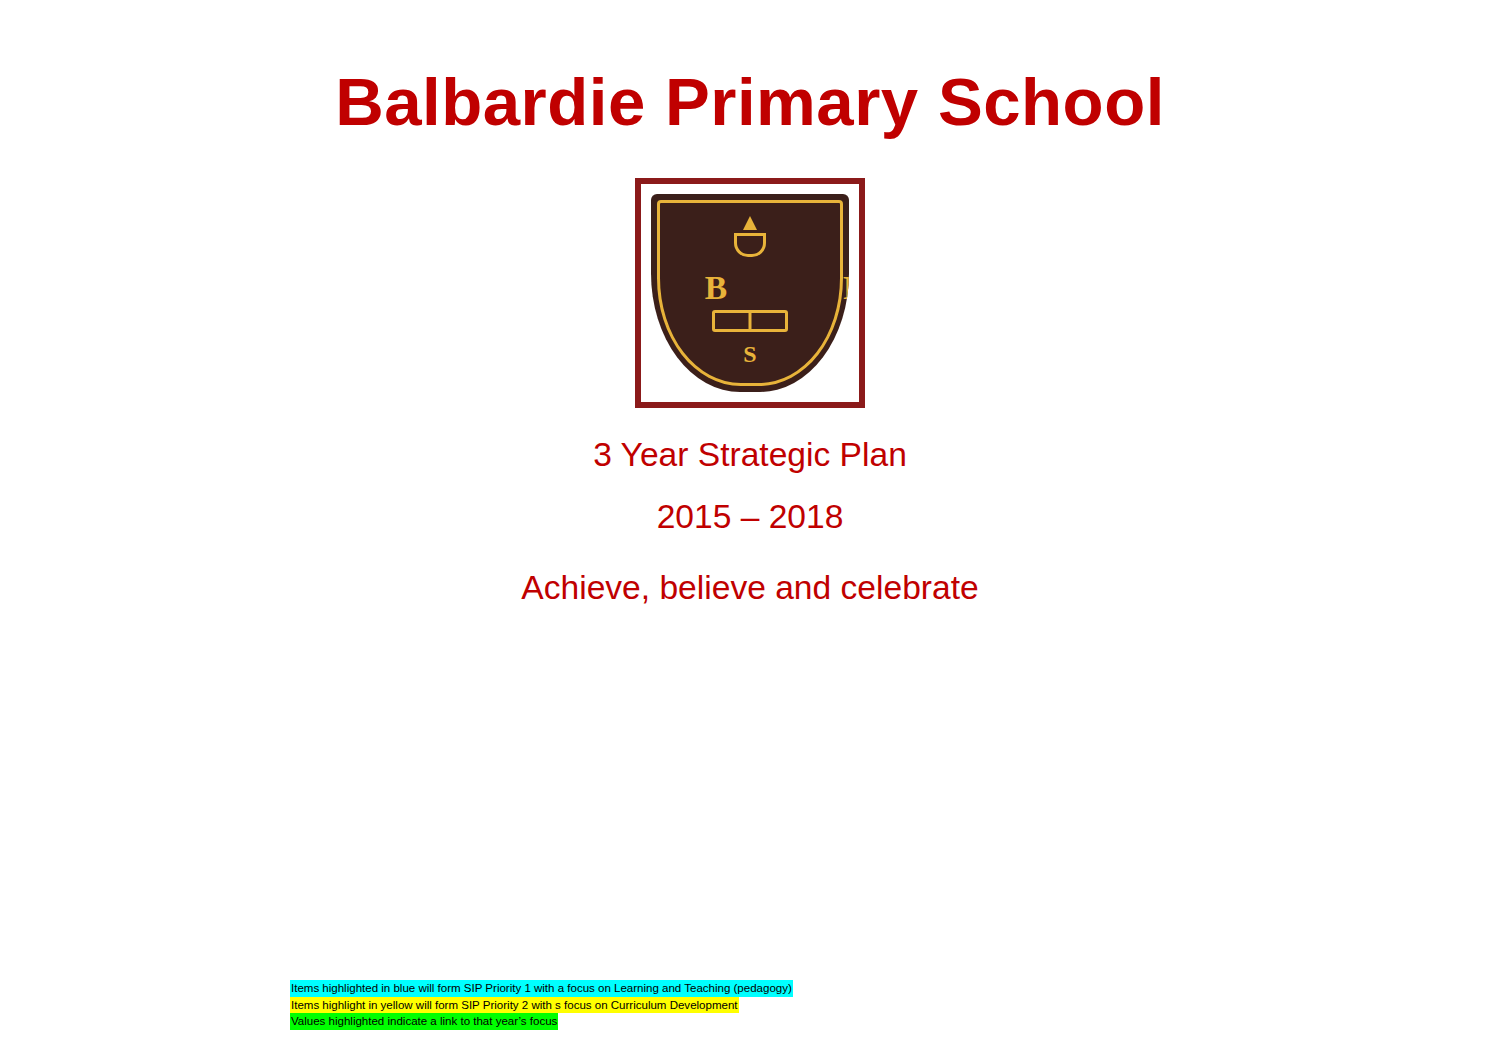Balbardie Primary School
B P
S
3 Year Strategic Plan
2015 – 2018
Achieve, believe and celebrate
Items highlighted in blue will form SIP Priority 1 with a focus on Learning and Teaching (pedagogy)
Items highlight in yellow will form SIP Priority 2 with s focus on Curriculum Development
Values highlighted indicate a link to that year’s focus